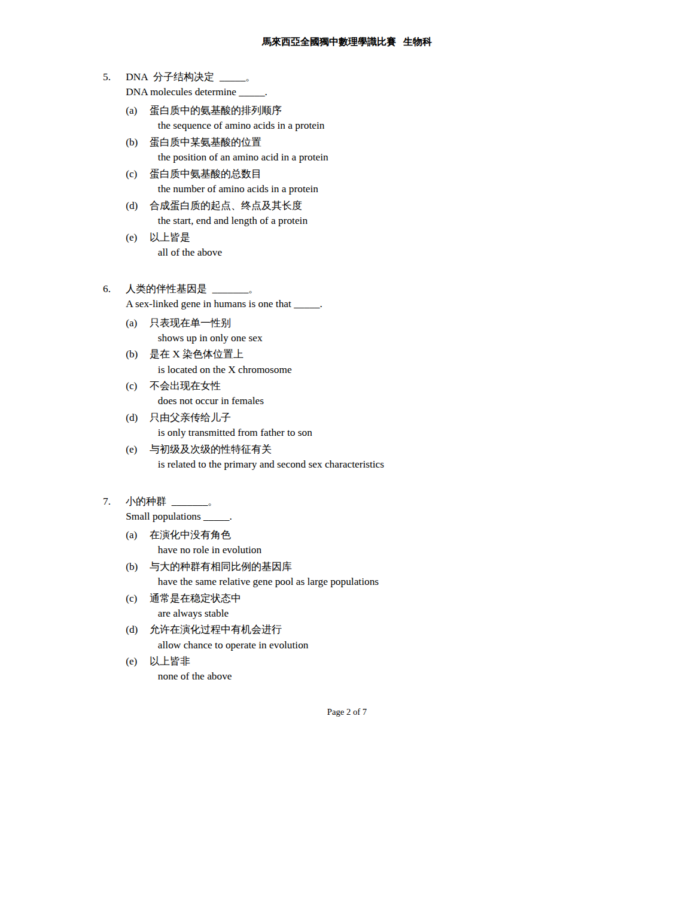馬來西亞全國獨中數理學識比賽 生物科
5. DNA 分子结构决定 _____。
DNA molecules determine _____.
(a) 蛋白质中的氨基酸的排列顺序 the sequence of amino acids in a protein
(b) 蛋白质中某氨基酸的位置 the position of an amino acid in a protein
(c) 蛋白质中氨基酸的总数目 the number of amino acids in a protein
(d) 合成蛋白质的起点、终点及其长度 the start, end and length of a protein
(e) 以上皆是 all of the above
6. 人类的伴性基因是 _______。
A sex-linked gene in humans is one that _____.
(a) 只表现在单一性别 shows up in only one sex
(b) 是在 X 染色体位置上 is located on the X chromosome
(c) 不会出现在女性 does not occur in females
(d) 只由父亲传给儿子 is only transmitted from father to son
(e) 与初级及次级的性特征有关 is related to the primary and second sex characteristics
7. 小的种群 _______。
Small populations _____.
(a) 在演化中没有角色 have no role in evolution
(b) 与大的种群有相同比例的基因库 have the same relative gene pool as large populations
(c) 通常是在稳定状态中 are always stable
(d) 允许在演化过程中有机会进行 allow chance to operate in evolution
(e) 以上皆非 none of the above
Page 2 of 7